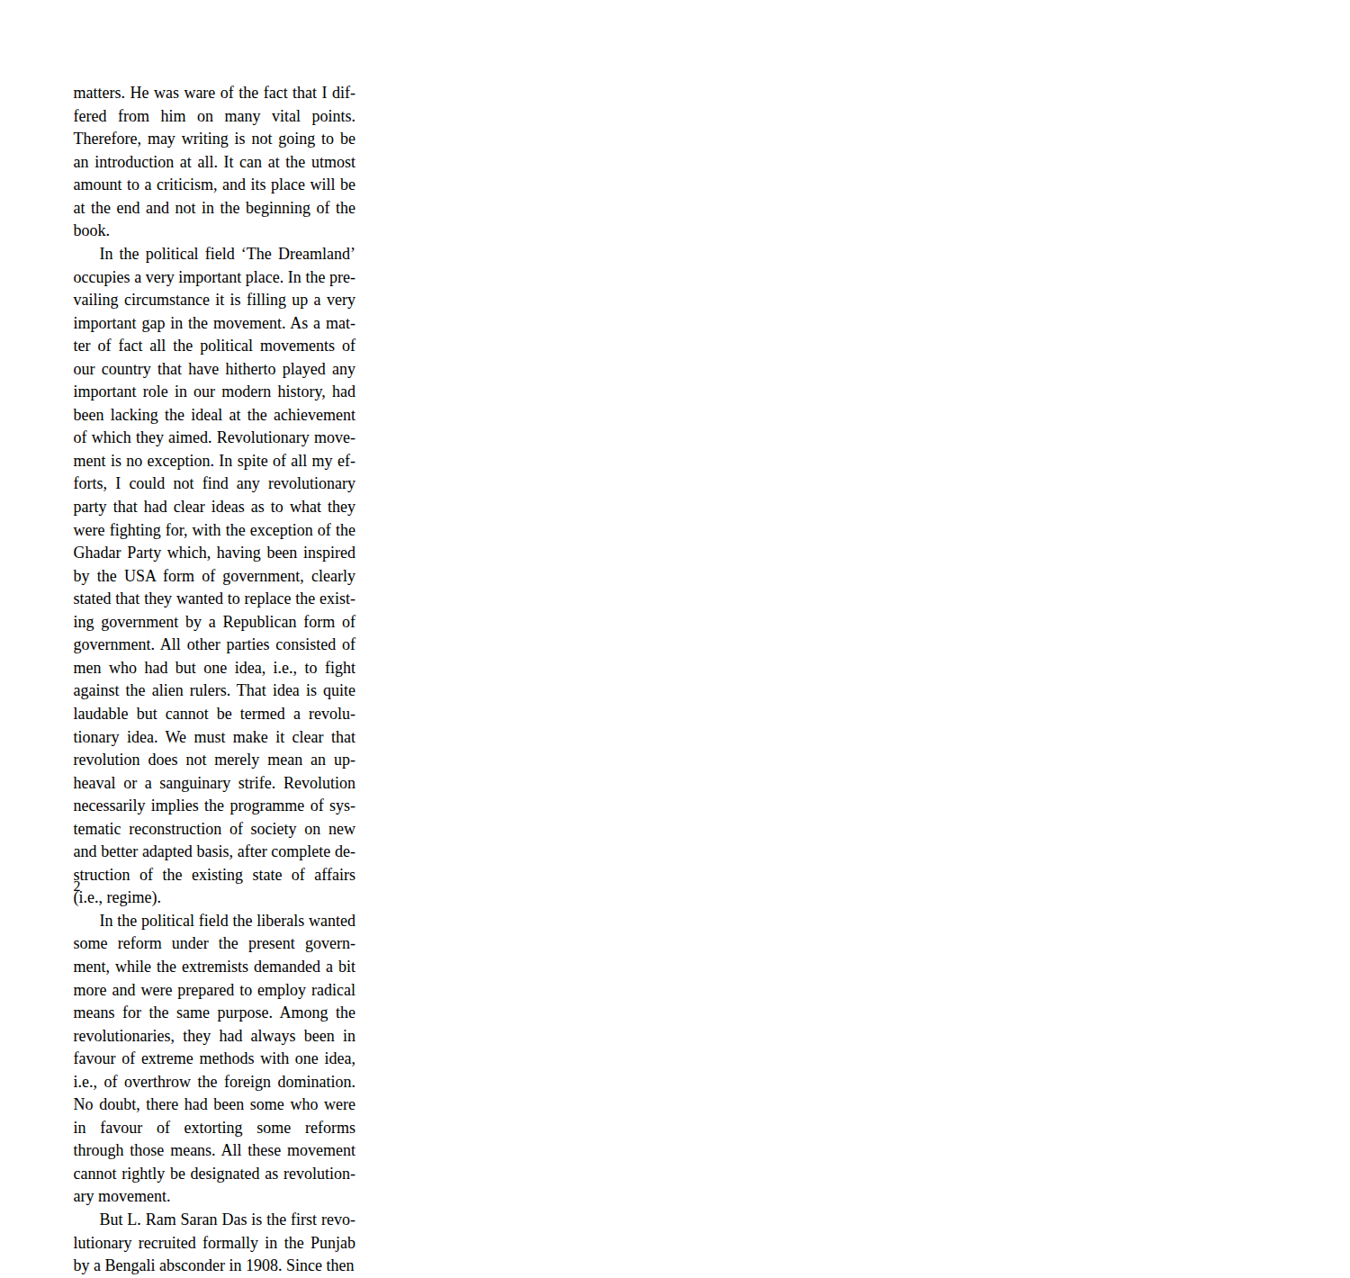matters. He was ware of the fact that I differed from him on many vital points. Therefore, may writing is not going to be an introduction at all. It can at the utmost amount to a criticism, and its place will be at the end and not in the beginning of the book.
In the political field ‘The Dreamland’ occupies a very important place. In the prevailing circumstance it is filling up a very important gap in the movement. As a matter of fact all the political movements of our country that have hitherto played any important role in our modern history, had been lacking the ideal at the achievement of which they aimed. Revolutionary movement is no exception. In spite of all my efforts, I could not find any revolutionary party that had clear ideas as to what they were fighting for, with the exception of the Ghadar Party which, having been inspired by the USA form of government, clearly stated that they wanted to replace the existing government by a Republican form of government. All other parties consisted of men who had but one idea, i.e., to fight against the alien rulers. That idea is quite laudable but cannot be termed a revolutionary idea. We must make it clear that revolution does not merely mean an upheaval or a sanguinary strife. Revolution necessarily implies the programme of systematic reconstruction of society on new and better adapted basis, after complete destruction of the existing state of affairs (i.e., regime).
In the political field the liberals wanted some reform under the present government, while the extremists demanded a bit more and were prepared to employ radical means for the same purpose. Among the revolutionaries, they had always been in favour of extreme methods with one idea, i.e., of overthrow the foreign domination. No doubt, there had been some who were in favour of extorting some reforms through those means. All these movement cannot rightly be designated as revolutionary movement.
But L. Ram Saran Das is the first revolutionary recruited formally in the Punjab by a Bengali absconder in 1908. Since then
2